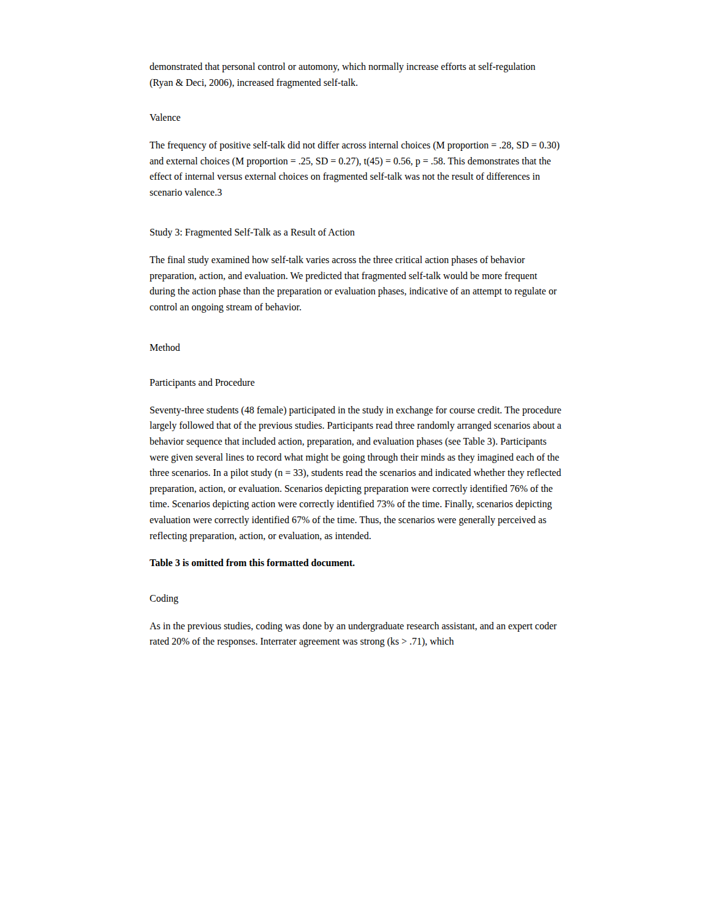demonstrated that personal control or automony, which normally increase efforts at self-regulation (Ryan & Deci, 2006), increased fragmented self-talk.
Valence
The frequency of positive self-talk did not differ across internal choices (M proportion = .28, SD = 0.30) and external choices (M proportion = .25, SD = 0.27), t(45) = 0.56, p = .58. This demonstrates that the effect of internal versus external choices on fragmented self-talk was not the result of differences in scenario valence.3
Study 3: Fragmented Self-Talk as a Result of Action
The final study examined how self-talk varies across the three critical action phases of behavior preparation, action, and evaluation. We predicted that fragmented self-talk would be more frequent during the action phase than the preparation or evaluation phases, indicative of an attempt to regulate or control an ongoing stream of behavior.
Method
Participants and Procedure
Seventy-three students (48 female) participated in the study in exchange for course credit. The procedure largely followed that of the previous studies. Participants read three randomly arranged scenarios about a behavior sequence that included action, preparation, and evaluation phases (see Table 3). Participants were given several lines to record what might be going through their minds as they imagined each of the three scenarios. In a pilot study (n = 33), students read the scenarios and indicated whether they reflected preparation, action, or evaluation. Scenarios depicting preparation were correctly identified 76% of the time. Scenarios depicting action were correctly identified 73% of the time. Finally, scenarios depicting evaluation were correctly identified 67% of the time. Thus, the scenarios were generally perceived as reflecting preparation, action, or evaluation, as intended.
Table 3 is omitted from this formatted document.
Coding
As in the previous studies, coding was done by an undergraduate research assistant, and an expert coder rated 20% of the responses. Interrater agreement was strong (ks > .71), which